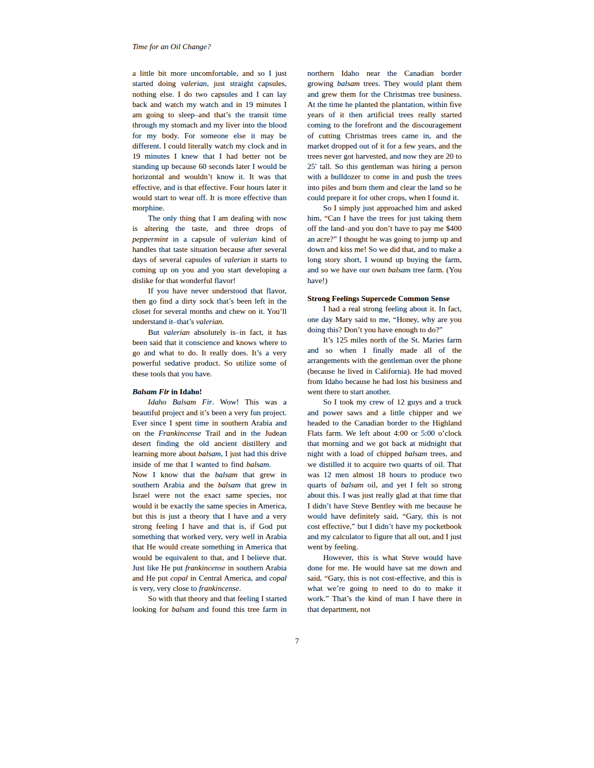Time for an Oil Change?
a little bit more uncomfortable, and so I just started doing valerian, just straight capsules, nothing else. I do two capsules and I can lay back and watch my watch and in 19 minutes I am going to sleep–and that’s the transit time through my stomach and my liver into the blood for my body. For someone else it may be different. I could literally watch my clock and in 19 minutes I knew that I had better not be standing up because 60 seconds later I would be horizontal and wouldn’t know it. It was that effective, and is that effective. Four hours later it would start to wear off. It is more effective than morphine.
The only thing that I am dealing with now is altering the taste, and three drops of peppermint in a capsule of valerian kind of handles that taste situation because after several days of several capsules of valerian it starts to coming up on you and you start developing a dislike for that wonderful flavor!
If you have never understood that flavor, then go find a dirty sock that’s been left in the closet for several months and chew on it. You’ll understand it–that’s valerian.
But valerian absolutely is–in fact, it has been said that it conscience and knows where to go and what to do. It really does. It’s a very powerful sedative product. So utilize some of these tools that you have.
Balsam Fir in Idaho!
Idaho Balsam Fir. Wow! This was a beautiful project and it’s been a very fun project. Ever since I spent time in southern Arabia and on the Frankincense Trail and in the Judean desert finding the old ancient distillery and learning more about balsam, I just had this drive inside of me that I wanted to find balsam.  Now I know that the balsam that grew in southern Arabia and the balsam that grew in Israel were not the exact same species, nor would it be exactly the same species in America, but this is just a theory that I have and a very strong feeling I have and that is, if God put something that worked very, very well in Arabia that He would create something in America that would be equivalent to that, and I believe that. Just like He put frankincense in southern Arabia and He put copal in Central America, and copal is very, very close to frankincense.
So with that theory and that feeling I started looking for balsam and found this tree farm in northern Idaho near the Canadian border growing balsam trees. They would plant them and grew them for the Christmas tree business. At the time he planted the plantation, within five years of it then artificial trees really started coming to the forefront and the discouragement of cutting Christmas trees came in, and the market dropped out of it for a few years, and the trees never got harvested, and now they are 20 to 25' tall. So this gentleman was hiring a person with a bulldozer to come in and push the trees into piles and burn them and clear the land so he could prepare it for other crops, when I found it.
So I simply just approached him and asked him, “Can I have the trees for just taking them off the land–and you don’t have to pay me $400 an acre?” I thought he was going to jump up and down and kiss me! So we did that, and to make a long story short, I wound up buying the farm, and so we have our own balsam tree farm. (You have!)
Strong Feelings Supercede Common Sense
I had a real strong feeling about it. In fact, one day Mary said to me, “Honey, why are you doing this? Don’t you have enough to do?”
It’s 125 miles north of the St. Maries farm and so when I finally made all of the arrangements with the gentleman over the phone (because he lived in California). He had moved from Idaho because he had lost his business and went there to start another.
So I took my crew of 12 guys and a truck and power saws and a little chipper and we headed to the Canadian border to the Highland Flats farm. We left about 4:00 or 5:00 o’clock that morning and we got back at midnight that night with a load of chipped balsam trees, and we distilled it to acquire two quarts of oil. That was 12 men almost 18 hours to produce two quarts of balsam oil, and yet I felt so strong about this. I was just really glad at that time that I didn’t have Steve Bentley with me because he would have definitely said, “Gary, this is not cost effective,” but I didn’t have my pocketbook and my calculator to figure that all out, and I just went by feeling.
However, this is what Steve would have done for me. He would have sat me down and said, “Gary, this is not cost-effective, and this is what we’re going to need to do to make it work.” That’s the kind of man I have there in that department, not
7